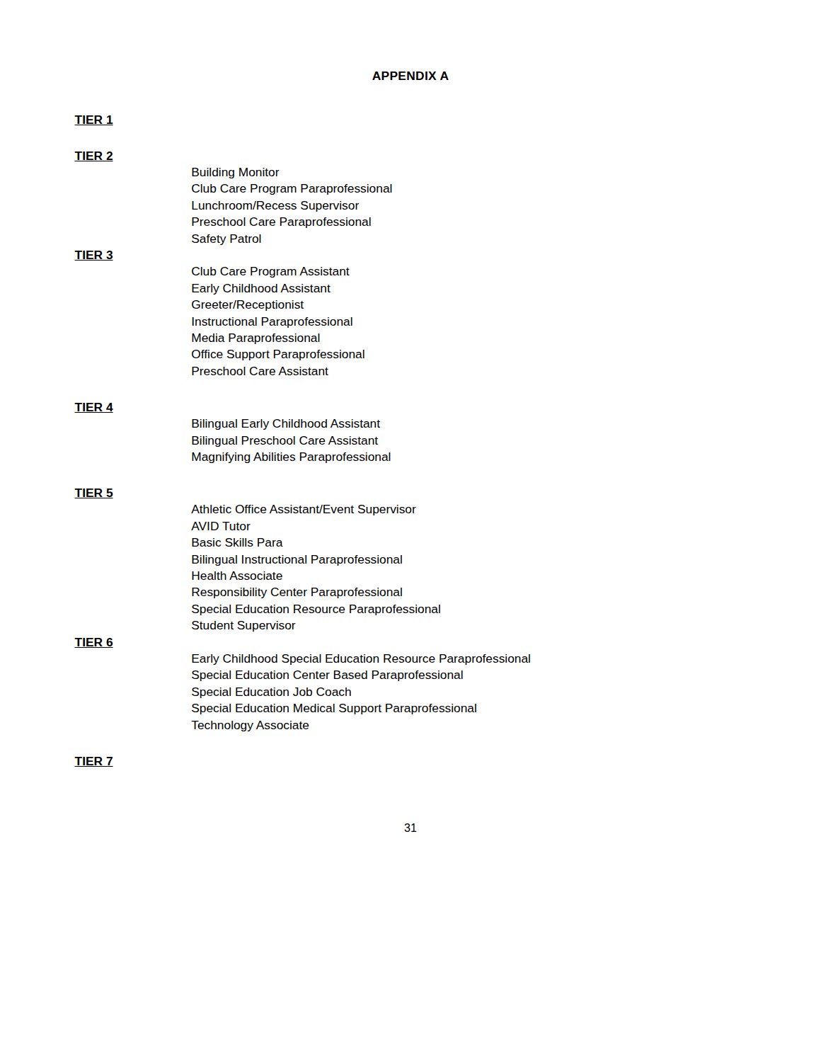APPENDIX A
TIER 1
TIER 2
Building Monitor
Club Care Program Paraprofessional
Lunchroom/Recess Supervisor
Preschool Care Paraprofessional
Safety Patrol
TIER 3
Club Care Program Assistant
Early Childhood Assistant
Greeter/Receptionist
Instructional Paraprofessional
Media Paraprofessional
Office Support Paraprofessional
Preschool Care Assistant
TIER 4
Bilingual Early Childhood Assistant
Bilingual Preschool Care Assistant
Magnifying Abilities Paraprofessional
TIER 5
Athletic Office Assistant/Event Supervisor
AVID Tutor
Basic Skills Para
Bilingual Instructional Paraprofessional
Health Associate
Responsibility Center Paraprofessional
Special Education Resource Paraprofessional
Student Supervisor
TIER 6
Early Childhood Special Education Resource Paraprofessional
Special Education Center Based Paraprofessional
Special Education Job Coach
Special Education Medical Support Paraprofessional
Technology Associate
TIER 7
31